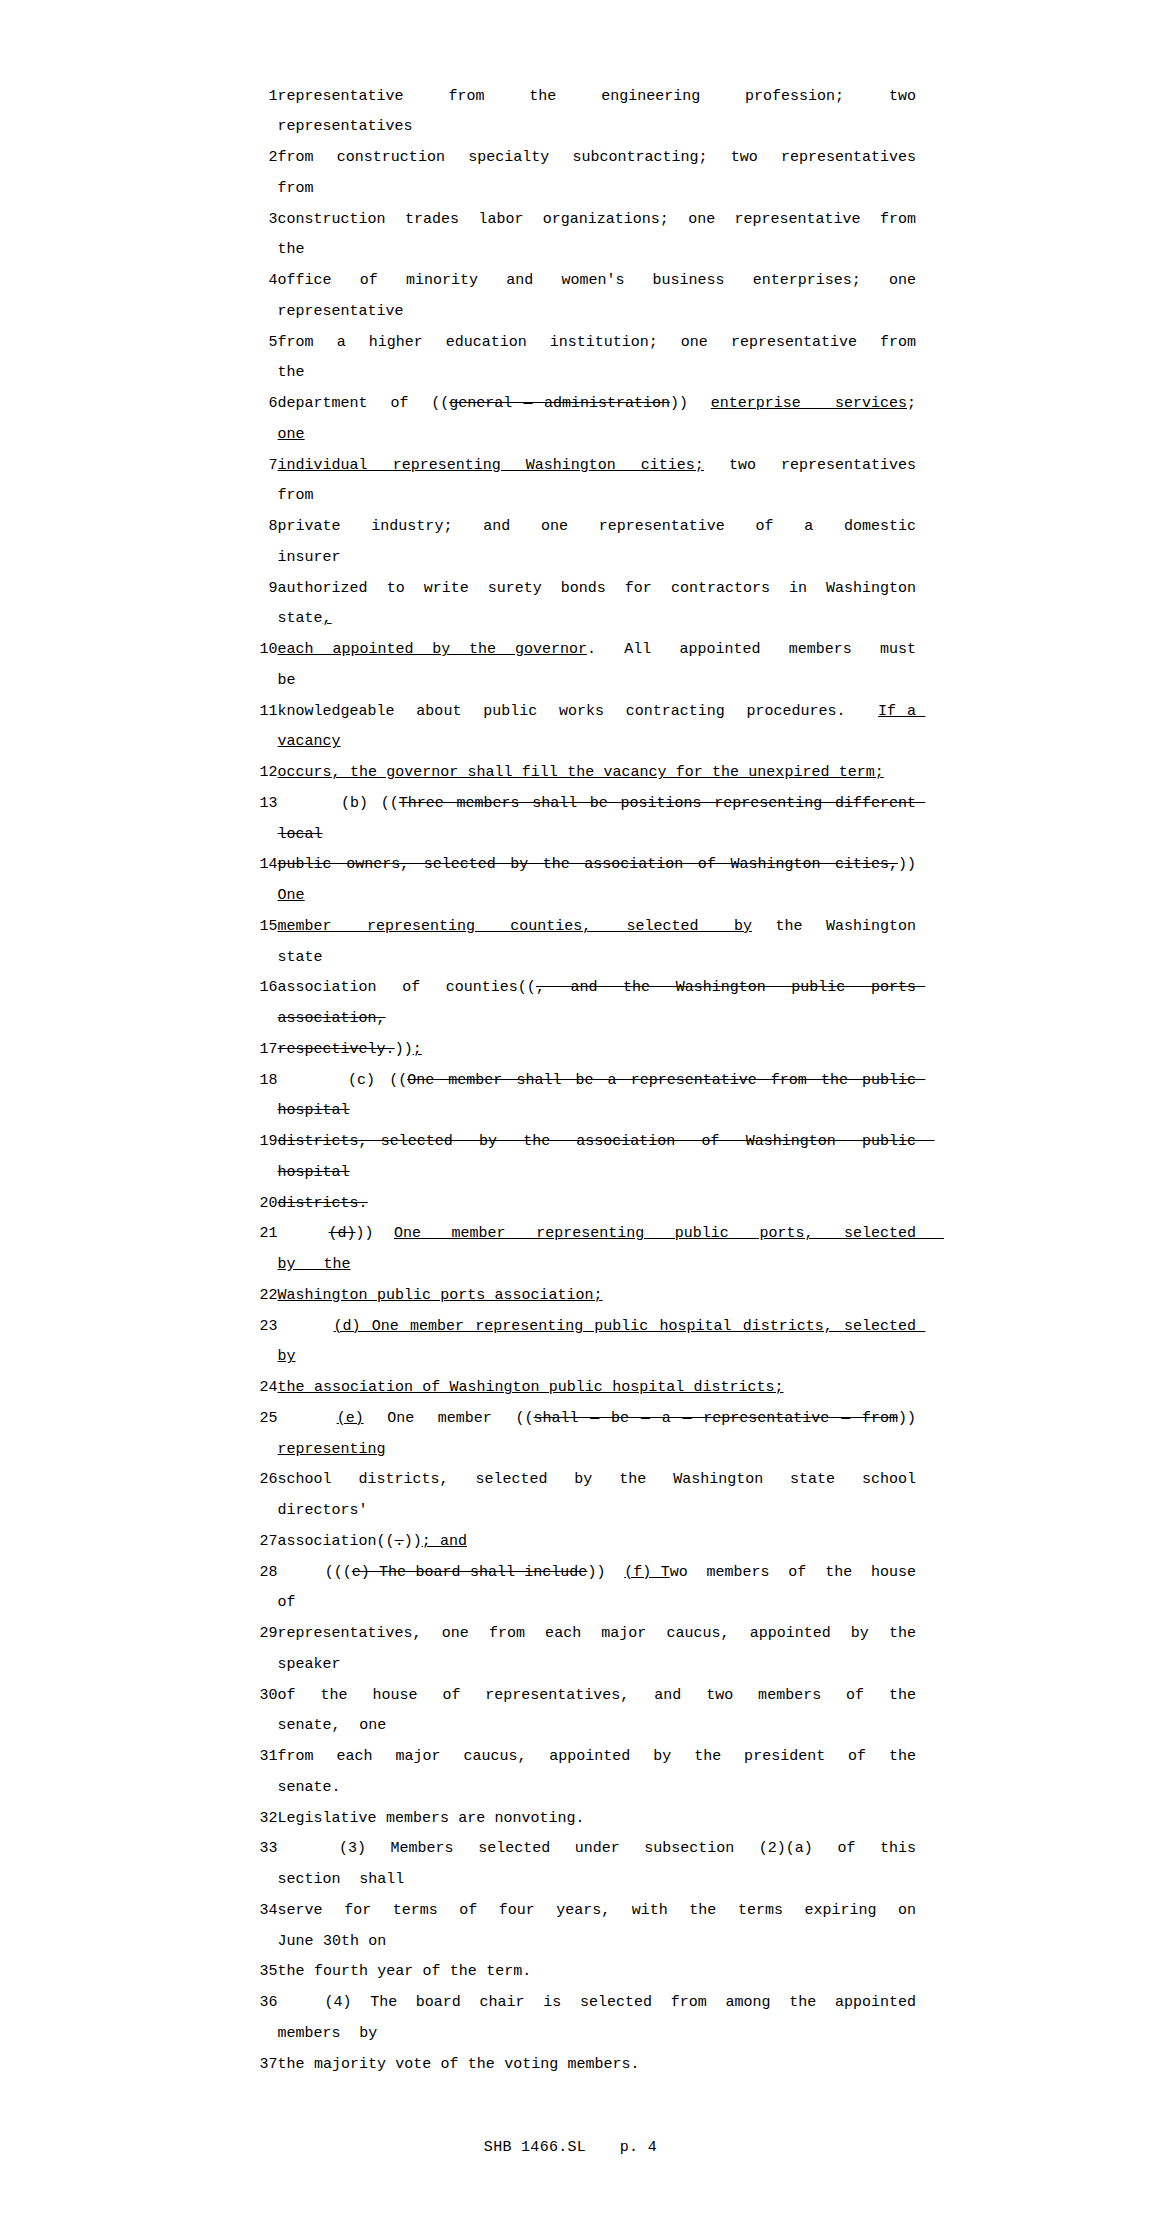| 1 | representative from the engineering profession; two representatives |
| 2 | from construction specialty subcontracting; two representatives from |
| 3 | construction trades labor organizations; one representative from the |
| 4 | office of minority and women's business enterprises; one representative |
| 5 | from a higher education institution; one representative from the |
| 6 | department of (( general — administration )) enterprise services ; one |
| 7 | individual representing Washington cities; two representatives from |
| 8 | private industry; and one representative of a domestic insurer |
| 9 | authorized to write surety bonds for contractors in Washington state , |
| 10 | each appointed by the governor . All appointed members must be |
| 11 | knowledgeable about public works contracting procedures. If a vacancy |
| 12 | occurs, the governor shall fill the vacancy for the unexpired term; |
| 13 | (b) (( Three members shall be positions representing different local |
| 14 | public owners, selected by the association of Washington cities, )) One |
| 15 | member representing counties, selected by the Washington state |
| 16 | association of counties(( , and the Washington public ports association, |
| 17 | respectively. )) ; |
| 18 | (c) (( One member shall be a representative from the public hospital |
| 19 | districts, selected by the association of Washington public hospital |
| 20 | districts. |
| 21 | (d) )) One member representing public ports, selected by the |
| 22 | Washington public ports association; |
| 23 | (d) One member representing public hospital districts, selected by |
| 24 | the association of Washington public hospital districts; |
| 25 | (e) One member (( shall — be — a — representative — from )) representing |
| 26 | school districts, selected by the Washington state school directors' |
| 27 | association(( . )) ; and |
| 28 | ((( e) The board shall include )) (f) T wo members of the house of |
| 29 | representatives, one from each major caucus, appointed by the speaker |
| 30 | of the house of representatives, and two members of the senate, one |
| 31 | from each major caucus, appointed by the president of the senate. |
| 32 | Legislative members are nonvoting. |
| 33 | (3) Members selected under subsection (2)(a) of this section shall |
| 34 | serve for terms of four years, with the terms expiring on June 30th on |
| 35 | the fourth year of the term. |
| 36 | (4) The board chair is selected from among the appointed members by |
| 37 | the majority vote of the voting members. |
SHB 1466.SL p. 4